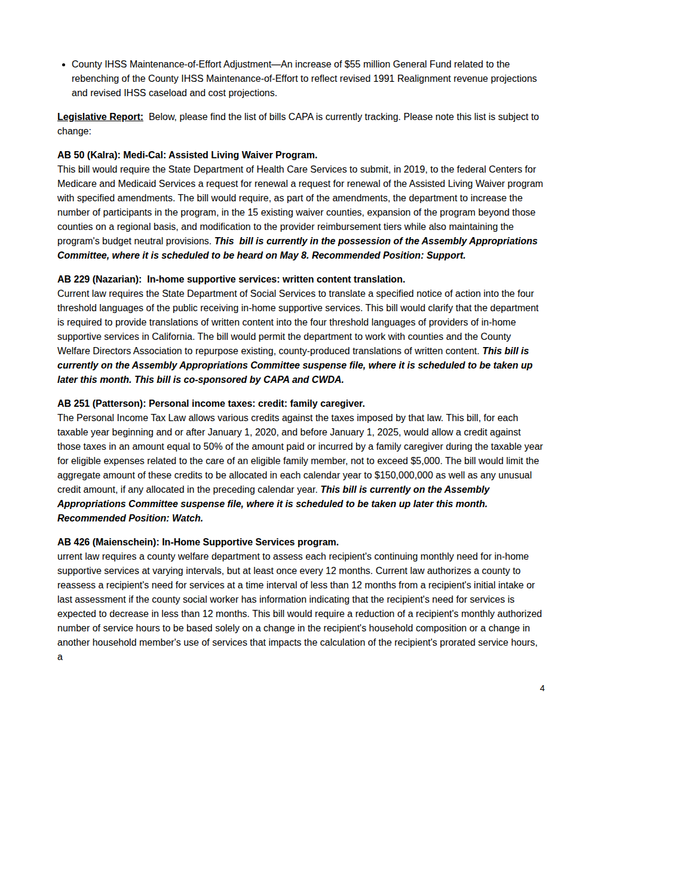County IHSS Maintenance-of-Effort Adjustment—An increase of $55 million General Fund related to the rebenching of the County IHSS Maintenance-of-Effort to reflect revised 1991 Realignment revenue projections and revised IHSS caseload and cost projections.
Legislative Report: Below, please find the list of bills CAPA is currently tracking. Please note this list is subject to change:
AB 50 (Kalra): Medi-Cal: Assisted Living Waiver Program.
This bill would require the State Department of Health Care Services to submit, in 2019, to the federal Centers for Medicare and Medicaid Services a request for renewal a request for renewal of the Assisted Living Waiver program with specified amendments. The bill would require, as part of the amendments, the department to increase the number of participants in the program, in the 15 existing waiver counties, expansion of the program beyond those counties on a regional basis, and modification to the provider reimbursement tiers while also maintaining the program's budget neutral provisions. This bill is currently in the possession of the Assembly Appropriations Committee, where it is scheduled to be heard on May 8. Recommended Position: Support.
AB 229 (Nazarian): In-home supportive services: written content translation.
Current law requires the State Department of Social Services to translate a specified notice of action into the four threshold languages of the public receiving in-home supportive services. This bill would clarify that the department is required to provide translations of written content into the four threshold languages of providers of in-home supportive services in California. The bill would permit the department to work with counties and the County Welfare Directors Association to repurpose existing, county-produced translations of written content. This bill is currently on the Assembly Appropriations Committee suspense file, where it is scheduled to be taken up later this month. This bill is co-sponsored by CAPA and CWDA.
AB 251 (Patterson): Personal income taxes: credit: family caregiver.
The Personal Income Tax Law allows various credits against the taxes imposed by that law. This bill, for each taxable year beginning and or after January 1, 2020, and before January 1, 2025, would allow a credit against those taxes in an amount equal to 50% of the amount paid or incurred by a family caregiver during the taxable year for eligible expenses related to the care of an eligible family member, not to exceed $5,000. The bill would limit the aggregate amount of these credits to be allocated in each calendar year to $150,000,000 as well as any unusual credit amount, if any allocated in the preceding calendar year. This bill is currently on the Assembly Appropriations Committee suspense file, where it is scheduled to be taken up later this month. Recommended Position: Watch.
AB 426 (Maienschein): In-Home Supportive Services program.
urrent law requires a county welfare department to assess each recipient's continuing monthly need for in-home supportive services at varying intervals, but at least once every 12 months. Current law authorizes a county to reassess a recipient's need for services at a time interval of less than 12 months from a recipient's initial intake or last assessment if the county social worker has information indicating that the recipient's need for services is expected to decrease in less than 12 months. This bill would require a reduction of a recipient's monthly authorized number of service hours to be based solely on a change in the recipient's household composition or a change in another household member's use of services that impacts the calculation of the recipient's prorated service hours, a
4